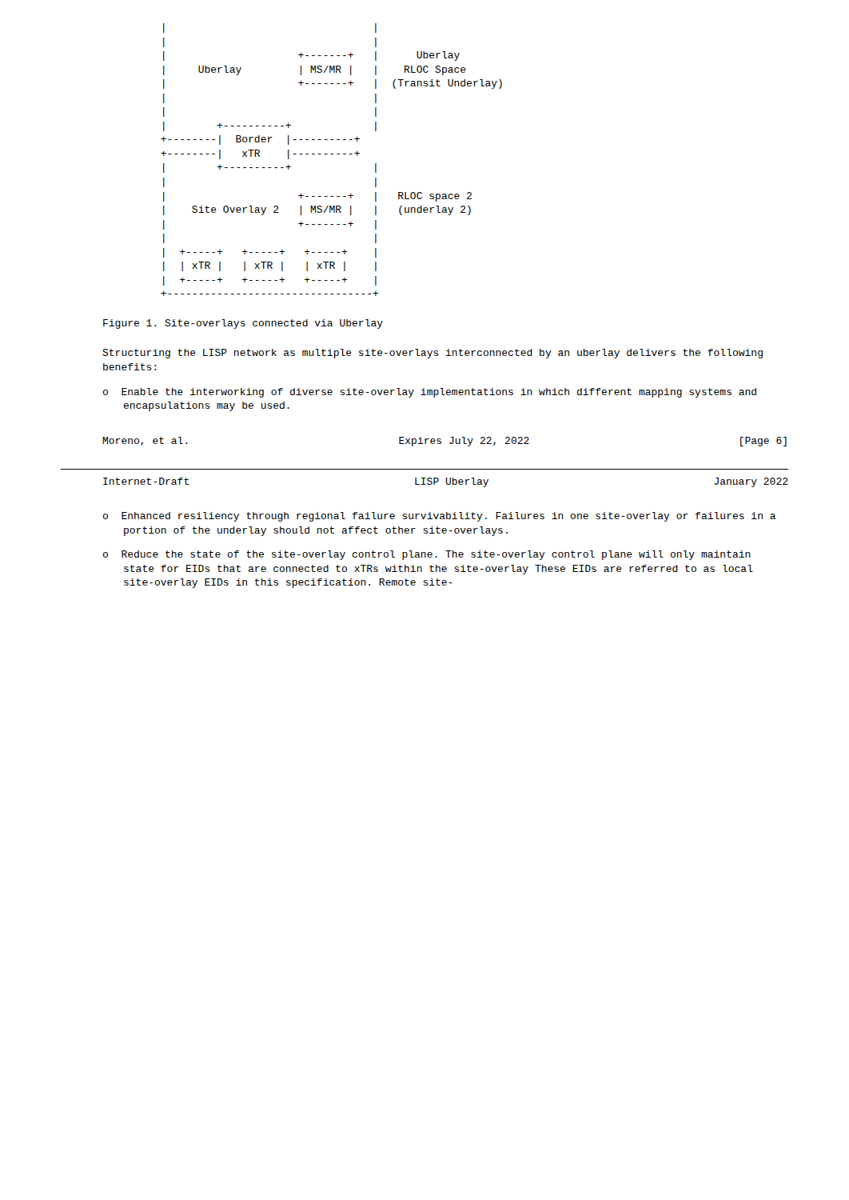|                                 |
                |                                 |
                |                     +-------+   |      Uberlay
                |     Uberlay         | MS/MR |   |    RLOC Space
                |                     +-------+   |  (Transit Underlay)
                |                                 |
                |                                 |
                |        +----------+             |
                +--------|  Border  |----------+
                +--------|   xTR    |----------+
                |        +----------+             |
                |                                 |
                |                     +-------+   |   RLOC space 2
                |    Site Overlay 2   | MS/MR |   |   (underlay 2)
                |                     +-------+   |
                |                                 |
                |  +-----+   +-----+   +-----+    |
                |  | xTR |   | xTR |   | xTR |    |
                |  +-----+   +-----+   +-----+    |
                +---------------------------------+
Figure 1. Site-overlays connected via Uberlay
Structuring the LISP network as multiple site-overlays interconnected by an uberlay delivers the following benefits:
Enable the interworking of diverse site-overlay implementations in which different mapping systems and encapsulations may be used.
Moreno, et al. Expires July 22, 2022 [Page 6]
Internet-Draft LISP Uberlay January 2022
Enhanced resiliency through regional failure survivability. Failures in one site-overlay or failures in a portion of the underlay should not affect other site-overlays.
Reduce the state of the site-overlay control plane. The site-overlay control plane will only maintain state for EIDs that are connected to xTRs within the site-overlay These EIDs are referred to as local site-overlay EIDs in this specification. Remote site-